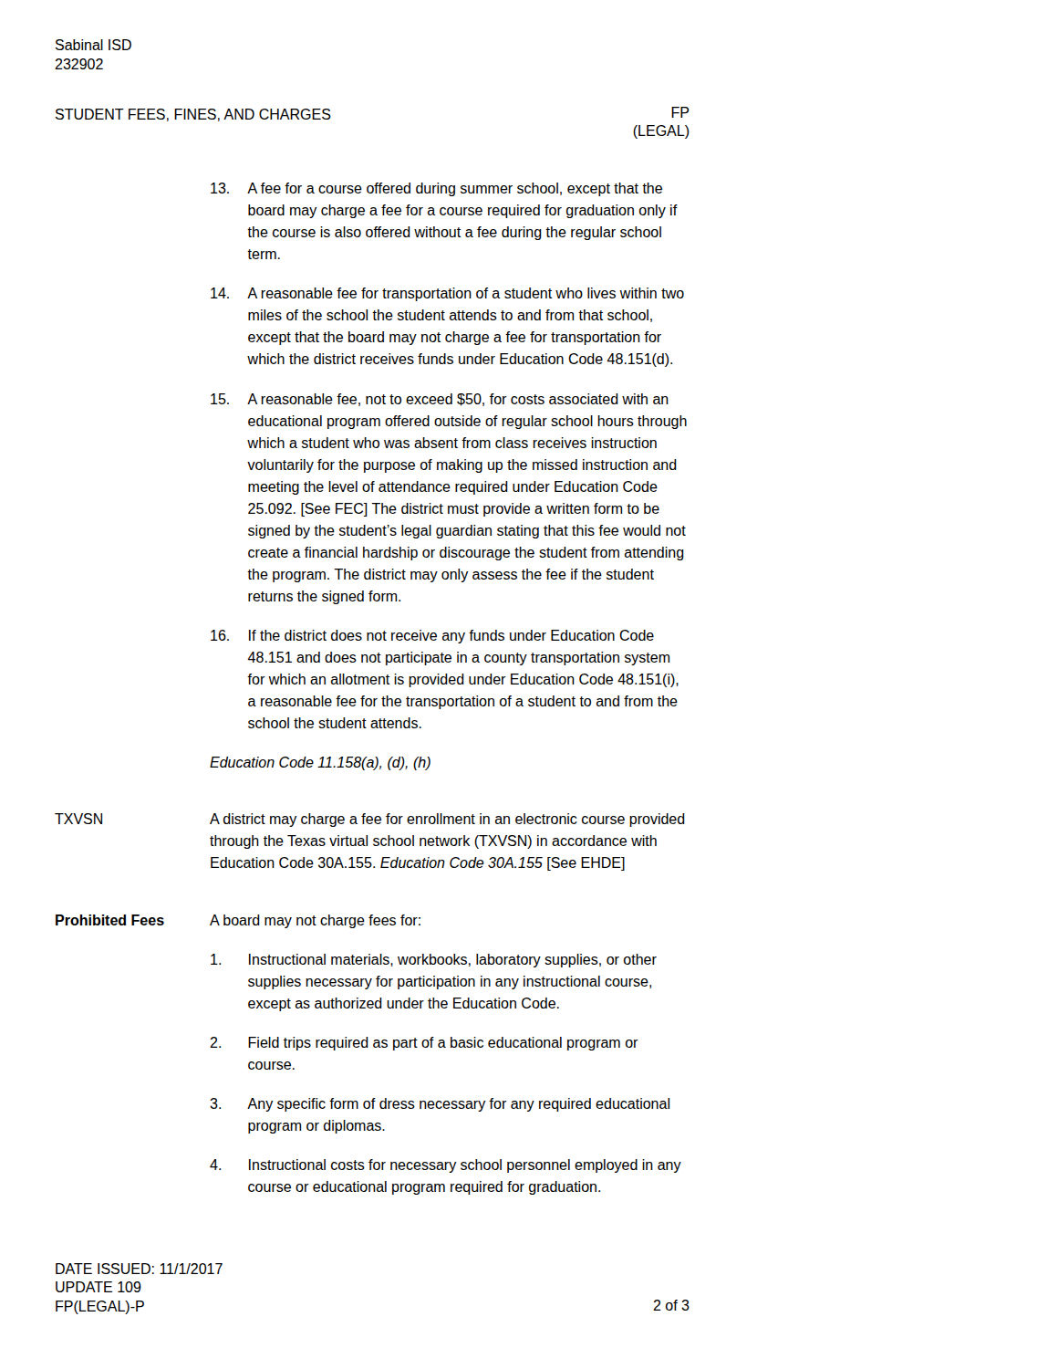Sabinal ISD
232902
STUDENT FEES, FINES, AND CHARGES
FP
(LEGAL)
13.
A fee for a course offered during summer school, except that the board may charge a fee for a course required for graduation only if the course is also offered without a fee during the regular school term.
14.
A reasonable fee for transportation of a student who lives within two miles of the school the student attends to and from that school, except that the board may not charge a fee for transportation for which the district receives funds under Education Code 48.151(d).
15.
A reasonable fee, not to exceed $50, for costs associated with an educational program offered outside of regular school hours through which a student who was absent from class receives instruction voluntarily for the purpose of making up the missed instruction and meeting the level of attendance required under Education Code 25.092. [See FEC] The district must provide a written form to be signed by the student’s legal guardian stating that this fee would not create a financial hardship or discourage the student from attending the program. The district may only assess the fee if the student returns the signed form.
16.
If the district does not receive any funds under Education Code 48.151 and does not participate in a county transportation system for which an allotment is provided under Education Code 48.151(i), a reasonable fee for the transportation of a student to and from the school the student attends.
Education Code 11.158(a), (d), (h)
TXVSN
A district may charge a fee for enrollment in an electronic course provided through the Texas virtual school network (TXVSN) in accordance with Education Code 30A.155. Education Code 30A.155 [See EHDE]
Prohibited Fees
A board may not charge fees for:
1.
Instructional materials, workbooks, laboratory supplies, or other supplies necessary for participation in any instructional course, except as authorized under the Education Code.
2.
Field trips required as part of a basic educational program or course.
3.
Any specific form of dress necessary for any required educational program or diplomas.
4.
Instructional costs for necessary school personnel employed in any course or educational program required for graduation.
DATE ISSUED: 11/1/2017
UPDATE 109
FP(LEGAL)-P
2 of 3